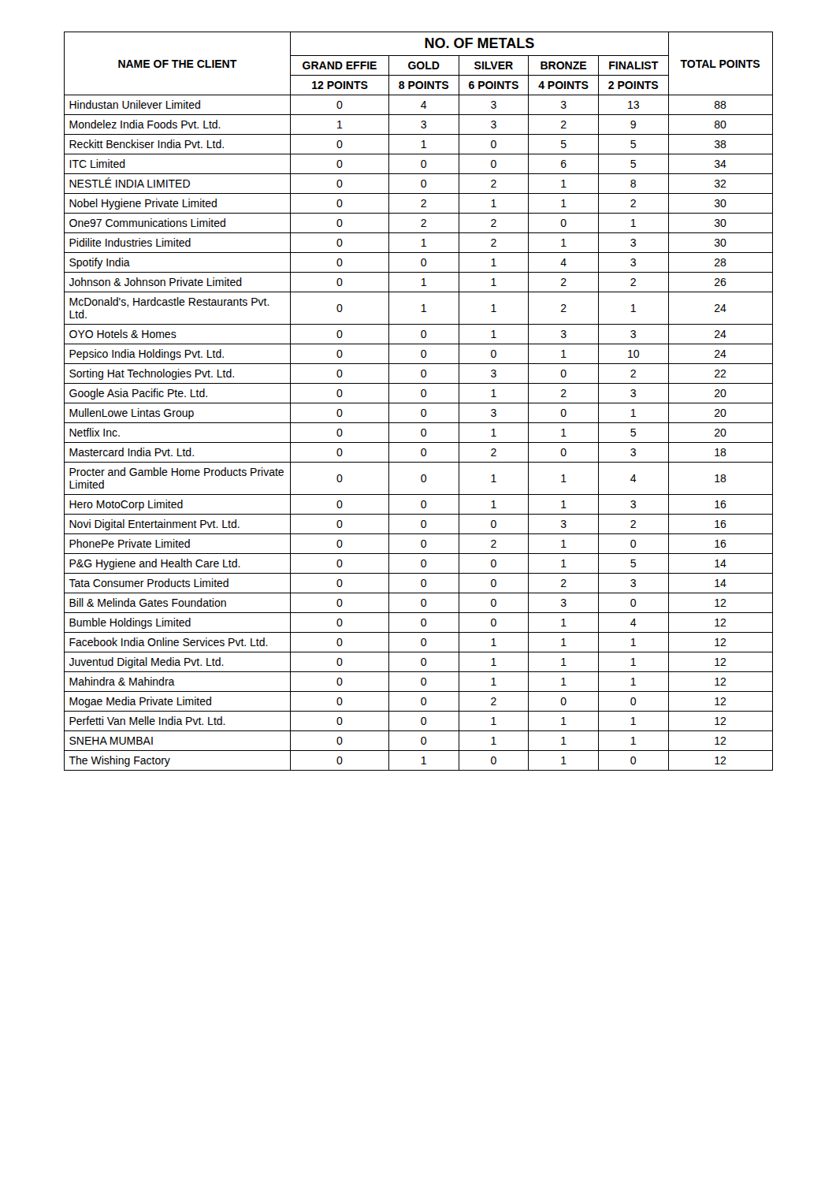| NAME OF THE CLIENT | NO. OF METALS | TOTAL POINTS |
| --- | --- | --- |
| GRAND EFFIE | GOLD | SILVER | BRONZE | FINALIST |
| 12 POINTS | 8 POINTS | 6 POINTS | 4 POINTS | 2 POINTS |
| Hindustan Unilever Limited | 0 | 4 | 3 | 3 | 13 | 88 |
| Mondelez India Foods Pvt. Ltd. | 1 | 3 | 3 | 2 | 9 | 80 |
| Reckitt Benckiser India Pvt. Ltd. | 0 | 1 | 0 | 5 | 5 | 38 |
| ITC Limited | 0 | 0 | 0 | 6 | 5 | 34 |
| NESTLÉ INDIA LIMITED | 0 | 0 | 2 | 1 | 8 | 32 |
| Nobel Hygiene Private Limited | 0 | 2 | 1 | 1 | 2 | 30 |
| One97 Communications Limited | 0 | 2 | 2 | 0 | 1 | 30 |
| Pidilite Industries Limited | 0 | 1 | 2 | 1 | 3 | 30 |
| Spotify India | 0 | 0 | 1 | 4 | 3 | 28 |
| Johnson & Johnson Private Limited | 0 | 1 | 1 | 2 | 2 | 26 |
| McDonald's, Hardcastle Restaurants Pvt. Ltd. | 0 | 1 | 1 | 2 | 1 | 24 |
| OYO Hotels & Homes | 0 | 0 | 1 | 3 | 3 | 24 |
| Pepsico India Holdings Pvt. Ltd. | 0 | 0 | 0 | 1 | 10 | 24 |
| Sorting Hat Technologies Pvt. Ltd. | 0 | 0 | 3 | 0 | 2 | 22 |
| Google Asia Pacific Pte. Ltd. | 0 | 0 | 1 | 2 | 3 | 20 |
| MullenLowe Lintas Group | 0 | 0 | 3 | 0 | 1 | 20 |
| Netflix Inc. | 0 | 0 | 1 | 1 | 5 | 20 |
| Mastercard India Pvt. Ltd. | 0 | 0 | 2 | 0 | 3 | 18 |
| Procter and Gamble Home Products Private Limited | 0 | 0 | 1 | 1 | 4 | 18 |
| Hero MotoCorp Limited | 0 | 0 | 1 | 1 | 3 | 16 |
| Novi Digital Entertainment Pvt. Ltd. | 0 | 0 | 0 | 3 | 2 | 16 |
| PhonePe Private Limited | 0 | 0 | 2 | 1 | 0 | 16 |
| P&G Hygiene and Health Care Ltd. | 0 | 0 | 0 | 1 | 5 | 14 |
| Tata Consumer Products Limited | 0 | 0 | 0 | 2 | 3 | 14 |
| Bill & Melinda Gates Foundation | 0 | 0 | 0 | 3 | 0 | 12 |
| Bumble Holdings Limited | 0 | 0 | 0 | 1 | 4 | 12 |
| Facebook India Online Services Pvt. Ltd. | 0 | 0 | 1 | 1 | 1 | 12 |
| Juventud Digital Media Pvt. Ltd. | 0 | 0 | 1 | 1 | 1 | 12 |
| Mahindra & Mahindra | 0 | 0 | 1 | 1 | 1 | 12 |
| Mogae Media Private Limited | 0 | 0 | 2 | 0 | 0 | 12 |
| Perfetti Van Melle India Pvt. Ltd. | 0 | 0 | 1 | 1 | 1 | 12 |
| SNEHA MUMBAI | 0 | 0 | 1 | 1 | 1 | 12 |
| The Wishing Factory | 0 | 1 | 0 | 1 | 0 | 12 |